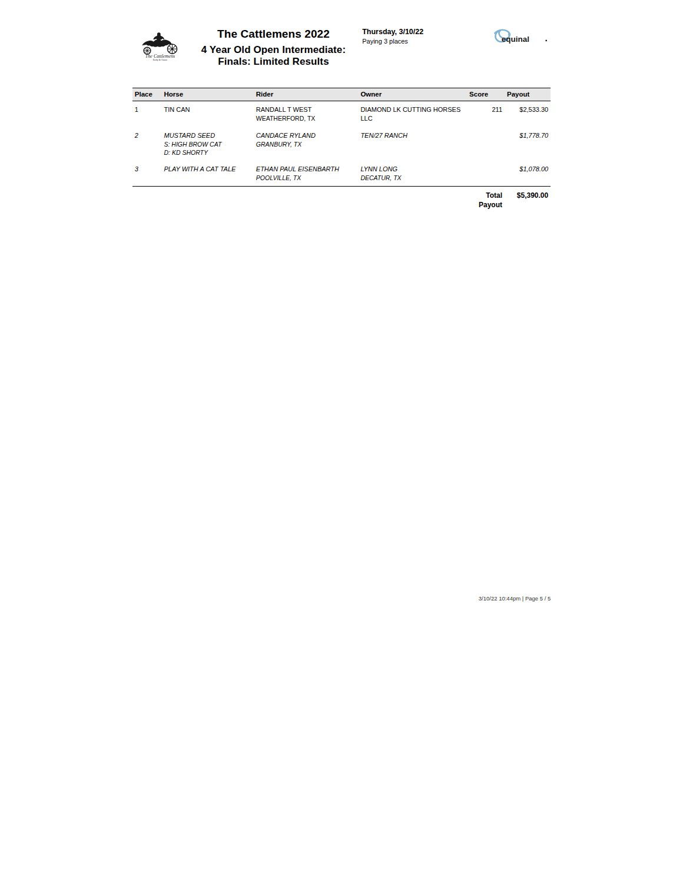The Cattlemens Derby & Classic
The Cattlemens 2022
4 Year Old Open Intermediate: Finals: Limited Results
Thursday, 3/10/22
Paying 3 places
equinal
| Place | Horse | Rider | Owner | Score | Payout |
| --- | --- | --- | --- | --- | --- |
| 1 | TIN CAN | RANDALL T WEST WEATHERFORD, TX | DIAMOND LK CUTTING HORSES LLC | 211 | $2,533.30 |
| 2 | MUSTARD SEED S: HIGH BROW CAT D: KD SHORTY | CANDACE RYLAND GRANBURY, TX | TEN/27 RANCH | | $1,778.70 |
| 3 | PLAY WITH A CAT TALE | ETHAN PAUL EISENBARTH POOLVILLE, TX | LYNN LONG DECATUR, TX | | $1,078.00 |
| | Total Payout | $5,390.00 |
3/10/22 10:44pm | Page 5 / 5